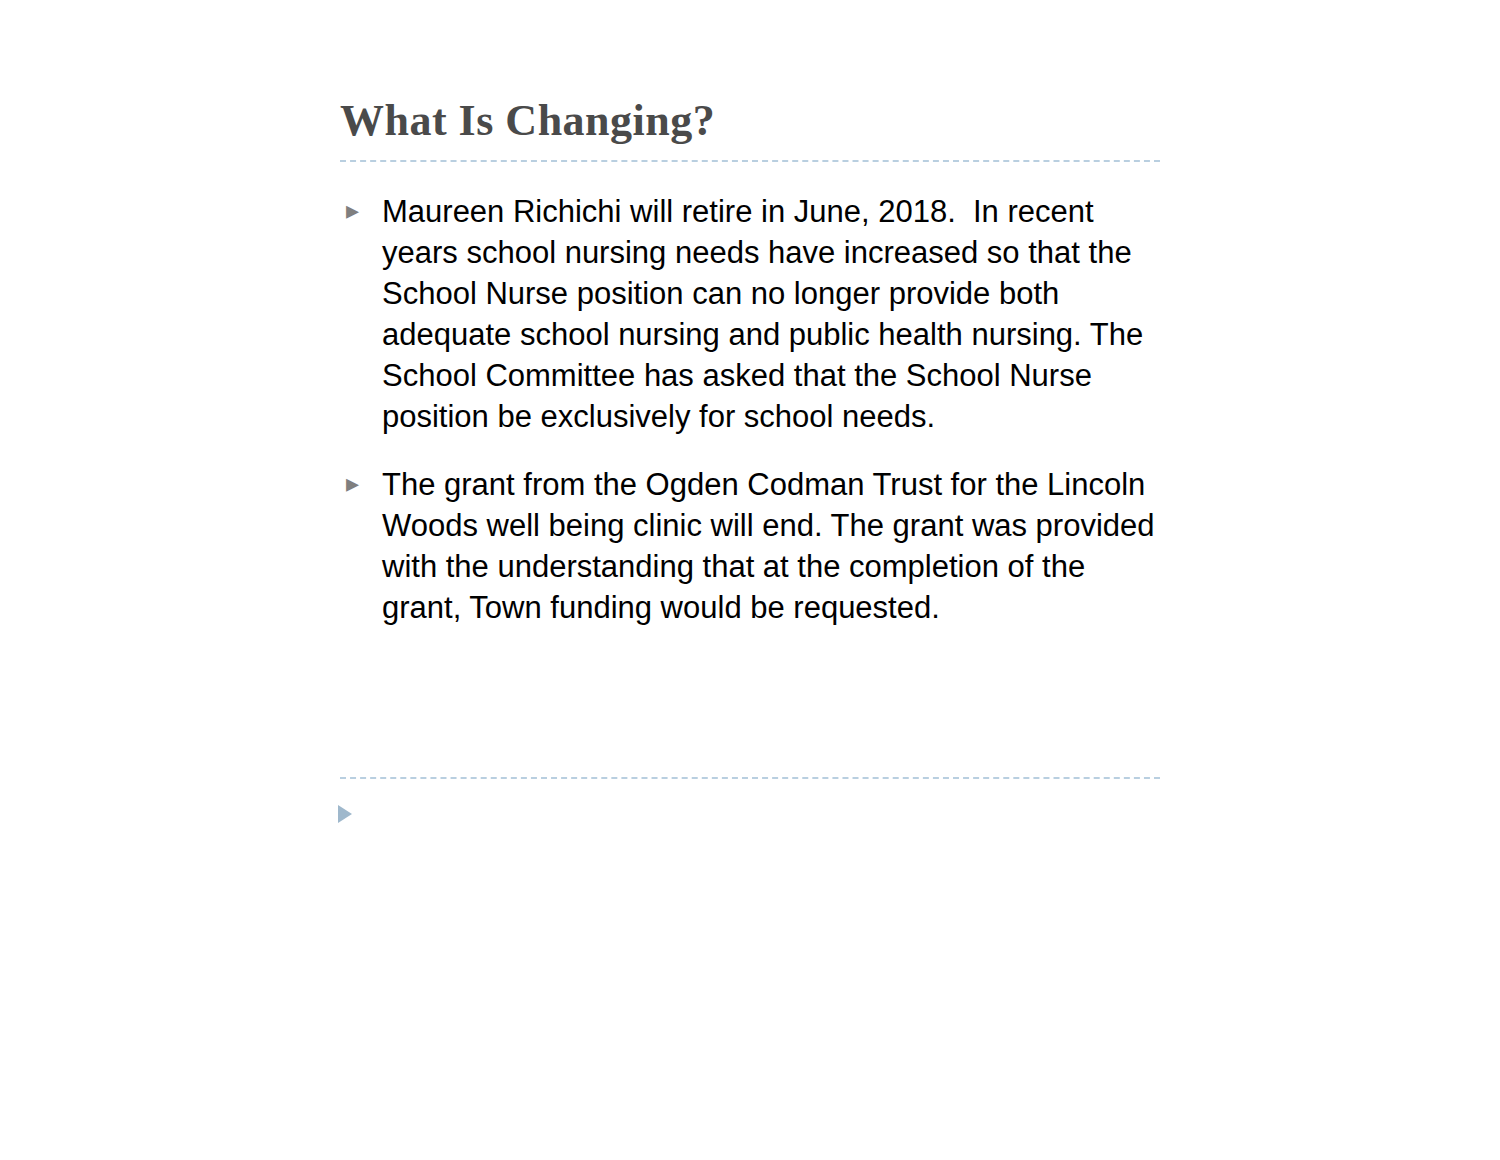What Is Changing?
Maureen Richichi will retire in June, 2018. In recent years school nursing needs have increased so that the School Nurse position can no longer provide both adequate school nursing and public health nursing. The School Committee has asked that the School Nurse position be exclusively for school needs.
The grant from the Ogden Codman Trust for the Lincoln Woods well being clinic will end. The grant was provided with the understanding that at the completion of the grant, Town funding would be requested.